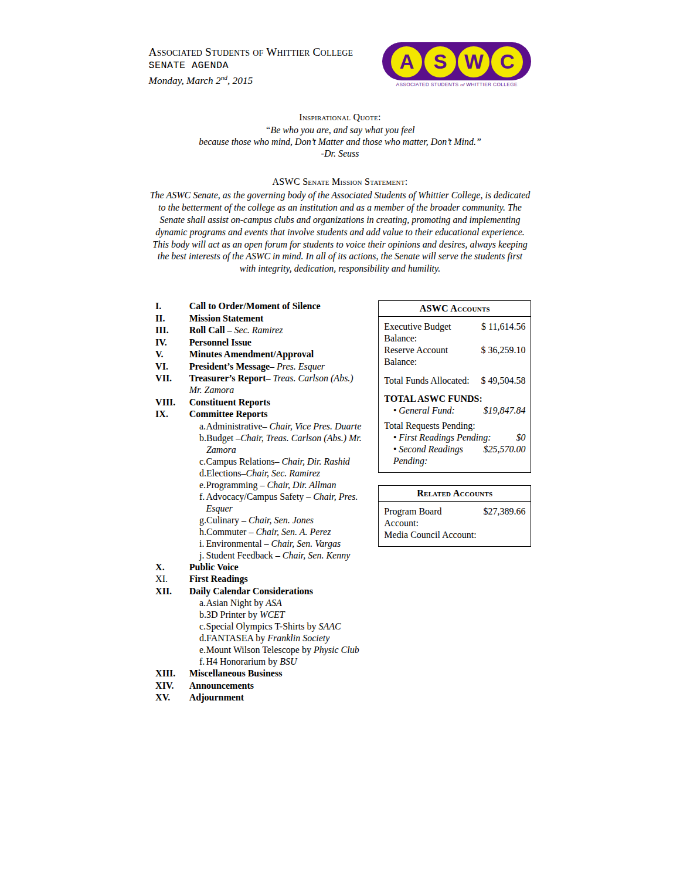Associated Students of Whittier College
Senate Agenda
Monday, March 2nd, 2015
ASWC
Associated Students of Whittier College
Inspirational Quote:
“Be who you are, and say what you feel
because those who mind, Don’t Matter and those who matter, Don’t Mind.”
-Dr. Seuss
ASWC Senate Mission Statement:
The ASWC Senate, as the governing body of the Associated Students of Whittier College, is dedicated to the betterment of the college as an institution and as a member of the broader community. The Senate shall assist on-campus clubs and organizations in creating, promoting and implementing dynamic programs and events that involve students and add value to their educational experience. This body will act as an open forum for students to voice their opinions and desires, always keeping the best interests of the ASWC in mind. In all of its actions, the Senate will serve the students first with integrity, dedication, responsibility and humility.
I. Call to Order/Moment of Silence
II. Mission Statement
III. Roll Call – Sec. Ramirez
IV. Personnel Issue
V. Minutes Amendment/Approval
VI. President’s Message– Pres. Esquer
VII. Treasurer’s Report– Treas. Carlson (Abs.) Mr. Zamora
VIII. Constituent Reports
IX. Committee Reports
a. Administrative– Chair, Vice Pres. Duarte
b. Budget –Chair, Treas. Carlson (Abs.) Mr. Zamora
c. Campus Relations– Chair, Dir. Rashid
d. Elections–Chair, Sec. Ramirez
e. Programming – Chair, Dir. Allman
f. Advocacy/Campus Safety – Chair, Pres. Esquer
g. Culinary – Chair, Sen. Jones
h. Commuter – Chair, Sen. A. Perez
i. Environmental – Chair, Sen. Vargas
j. Student Feedback – Chair, Sen. Kenny
X. Public Voice
XI. First Readings
XII. Daily Calendar Considerations
a. Asian Night by ASA
b. 3D Printer by WCET
c. Special Olympics T-Shirts by SAAC
d. FANTASEA by Franklin Society
e. Mount Wilson Telescope by Physic Club
f. H4 Honorarium by BSU
XIII. Miscellaneous Business
XIV. Announcements
XV. Adjournment
ASWC Accounts
Executive Budget Balance: $ 11,614.56
Reserve Account Balance: $ 36,259.10
Total Funds Allocated: $ 49,504.58
TOTAL ASWC FUNDS:
General Fund: $19,847.84
Total Requests Pending:
First Readings Pending: $0
Second Readings Pending: $25,570.00
Related Accounts
Program Board Account: $27,389.66
Media Council Account: